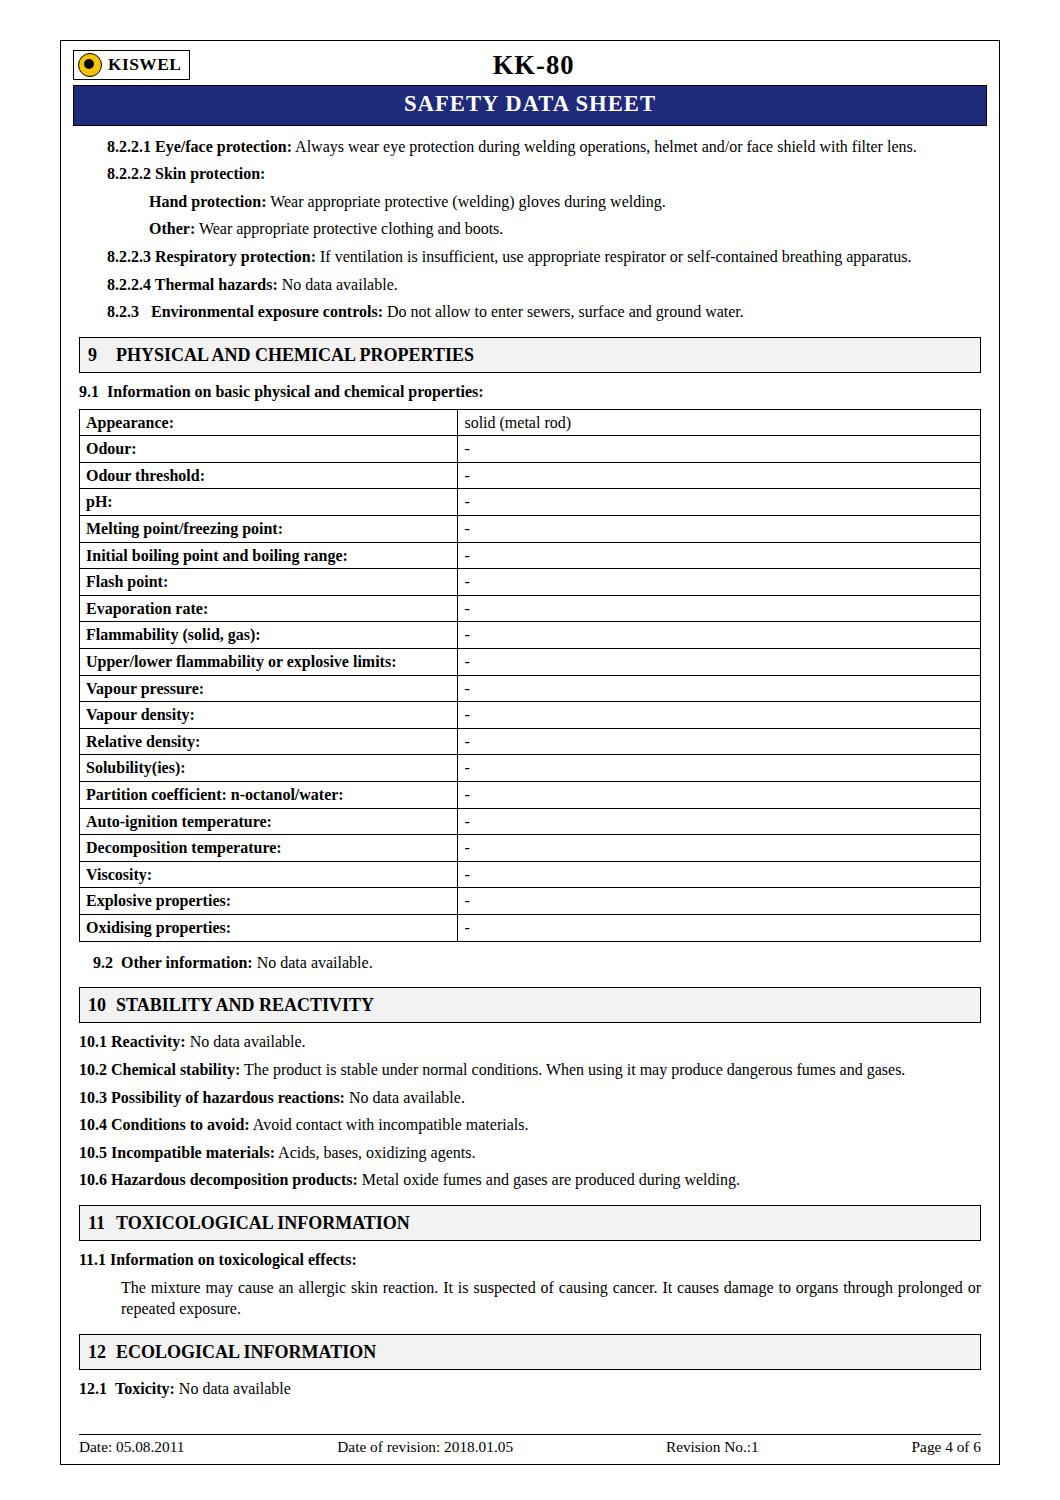KISWEL
KK-80
SAFETY DATA SHEET
8.2.2.1 Eye/face protection: Always wear eye protection during welding operations, helmet and/or face shield with filter lens.
8.2.2.2 Skin protection:
Hand protection: Wear appropriate protective (welding) gloves during welding.
Other: Wear appropriate protective clothing and boots.
8.2.2.3 Respiratory protection: If ventilation is insufficient, use appropriate respirator or self-contained breathing apparatus.
8.2.2.4 Thermal hazards: No data available.
8.2.3 Environmental exposure controls: Do not allow to enter sewers, surface and ground water.
9 PHYSICAL AND CHEMICAL PROPERTIES
9.1 Information on basic physical and chemical properties:
| Appearance: | solid (metal rod) |
| Odour: | - |
| Odour threshold: | - |
| pH: | - |
| Melting point/freezing point: | - |
| Initial boiling point and boiling range: | - |
| Flash point: | - |
| Evaporation rate: | - |
| Flammability (solid, gas): | - |
| Upper/lower flammability or explosive limits: | - |
| Vapour pressure: | - |
| Vapour density: | - |
| Relative density: | - |
| Solubility(ies): | - |
| Partition coefficient: n-octanol/water: | - |
| Auto-ignition temperature: | - |
| Decomposition temperature: | - |
| Viscosity: | - |
| Explosive properties: | - |
| Oxidising properties: | - |
9.2 Other information: No data available.
10 STABILITY AND REACTIVITY
10.1 Reactivity: No data available.
10.2 Chemical stability: The product is stable under normal conditions. When using it may produce dangerous fumes and gases.
10.3 Possibility of hazardous reactions: No data available.
10.4 Conditions to avoid: Avoid contact with incompatible materials.
10.5 Incompatible materials: Acids, bases, oxidizing agents.
10.6 Hazardous decomposition products: Metal oxide fumes and gases are produced during welding.
11 TOXICOLOGICAL INFORMATION
11.1 Information on toxicological effects:
The mixture may cause an allergic skin reaction. It is suspected of causing cancer. It causes damage to organs through prolonged or repeated exposure.
12 ECOLOGICAL INFORMATION
12.1 Toxicity: No data available
Date: 05.08.2011 Date of revision: 2018.01.05 Revision No.:1 Page 4 of 6